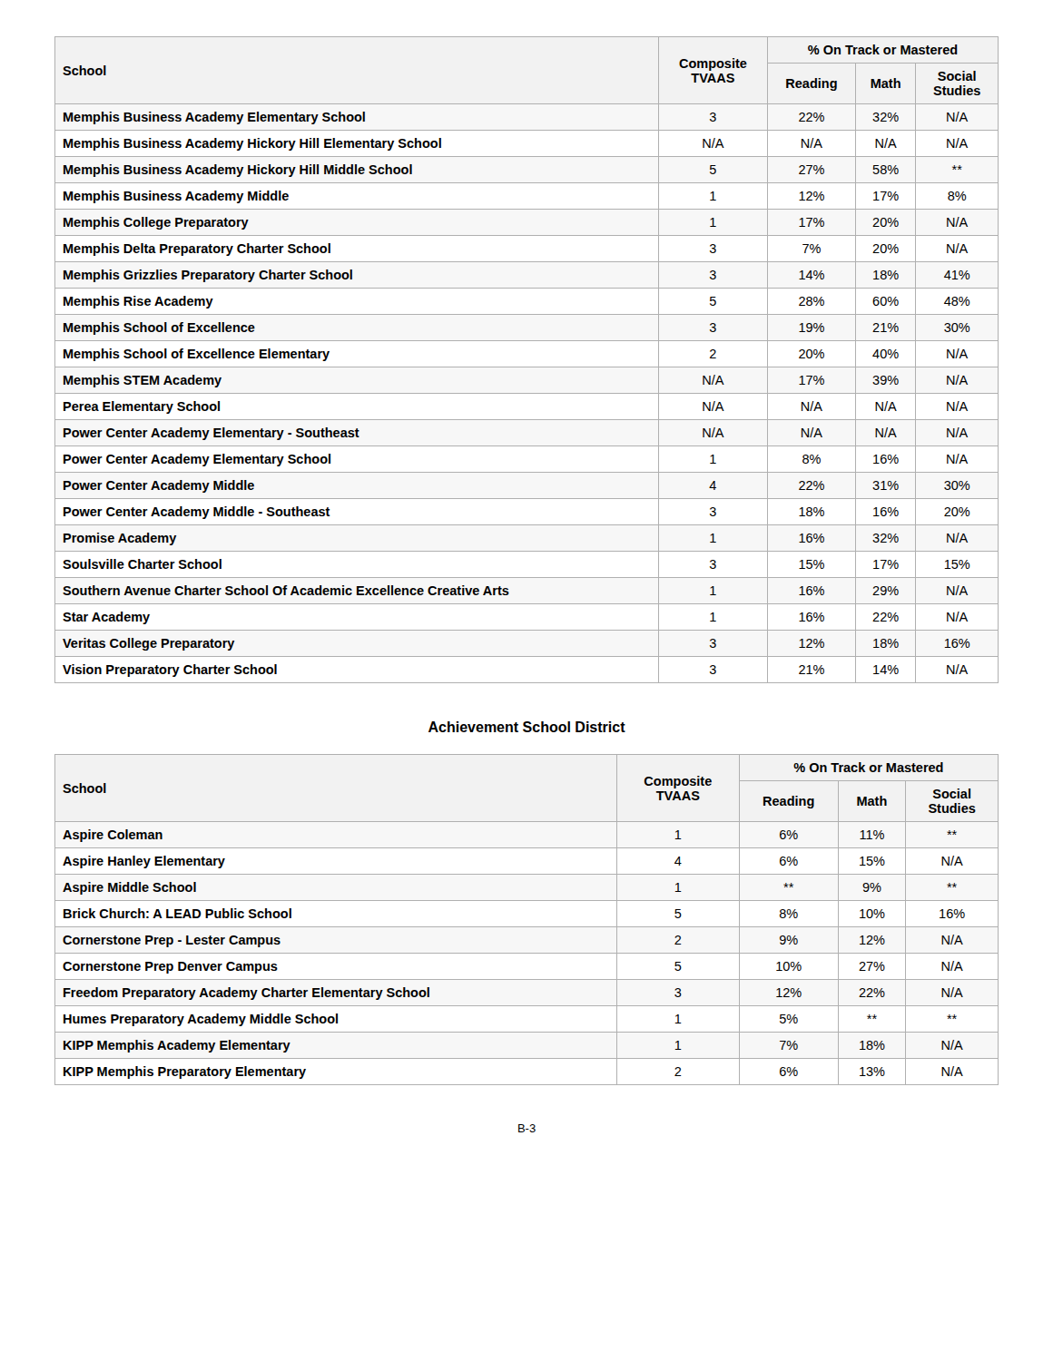| School | Composite TVAAS | % On Track or Mastered |
| --- | --- | --- |
| Reading | Math | Social Studies |
| Memphis Business Academy Elementary School | 3 | 22% | 32% | N/A |
| Memphis Business Academy Hickory Hill Elementary School | N/A | N/A | N/A | N/A |
| Memphis Business Academy Hickory Hill Middle School | 5 | 27% | 58% | ** |
| Memphis Business Academy Middle | 1 | 12% | 17% | 8% |
| Memphis College Preparatory | 1 | 17% | 20% | N/A |
| Memphis Delta Preparatory Charter School | 3 | 7% | 20% | N/A |
| Memphis Grizzlies Preparatory Charter School | 3 | 14% | 18% | 41% |
| Memphis Rise Academy | 5 | 28% | 60% | 48% |
| Memphis School of Excellence | 3 | 19% | 21% | 30% |
| Memphis School of Excellence Elementary | 2 | 20% | 40% | N/A |
| Memphis STEM Academy | N/A | 17% | 39% | N/A |
| Perea Elementary School | N/A | N/A | N/A | N/A |
| Power Center Academy Elementary - Southeast | N/A | N/A | N/A | N/A |
| Power Center Academy Elementary School | 1 | 8% | 16% | N/A |
| Power Center Academy Middle | 4 | 22% | 31% | 30% |
| Power Center Academy Middle - Southeast | 3 | 18% | 16% | 20% |
| Promise Academy | 1 | 16% | 32% | N/A |
| Soulsville Charter School | 3 | 15% | 17% | 15% |
| Southern Avenue Charter School Of Academic Excellence Creative Arts | 1 | 16% | 29% | N/A |
| Star Academy | 1 | 16% | 22% | N/A |
| Veritas College Preparatory | 3 | 12% | 18% | 16% |
| Vision Preparatory Charter School | 3 | 21% | 14% | N/A |
Achievement School District
| School | Composite TVAAS | % On Track or Mastered |
| --- | --- | --- |
| Reading | Math | Social Studies |
| Aspire Coleman | 1 | 6% | 11% | ** |
| Aspire Hanley Elementary | 4 | 6% | 15% | N/A |
| Aspire Middle School | 1 | ** | 9% | ** |
| Brick Church: A LEAD Public School | 5 | 8% | 10% | 16% |
| Cornerstone Prep - Lester Campus | 2 | 9% | 12% | N/A |
| Cornerstone Prep Denver Campus | 5 | 10% | 27% | N/A |
| Freedom Preparatory Academy Charter Elementary School | 3 | 12% | 22% | N/A |
| Humes Preparatory Academy Middle School | 1 | 5% | ** | ** |
| KIPP Memphis Academy Elementary | 1 | 7% | 18% | N/A |
| KIPP Memphis Preparatory Elementary | 2 | 6% | 13% | N/A |
B-3